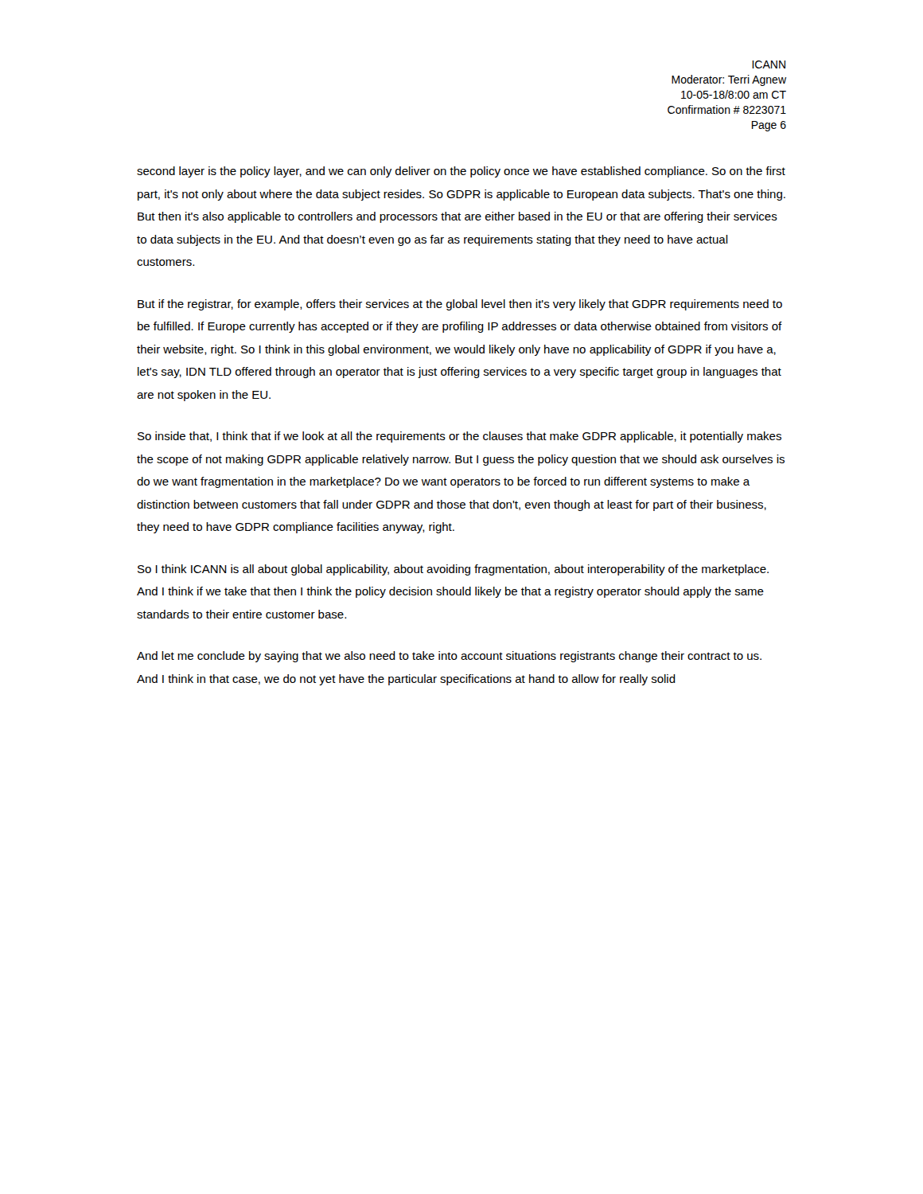ICANN
Moderator: Terri Agnew
10-05-18/8:00 am CT
Confirmation # 8223071
Page 6
second layer is the policy layer, and we can only deliver on the policy once we have established compliance. So on the first part, it's not only about where the data subject resides. So GDPR is applicable to European data subjects. That's one thing. But then it's also applicable to controllers and processors that are either based in the EU or that are offering their services to data subjects in the EU. And that doesn’t even go as far as requirements stating that they need to have actual customers.
But if the registrar, for example, offers their services at the global level then it's very likely that GDPR requirements need to be fulfilled. If Europe currently has accepted or if they are profiling IP addresses or data otherwise obtained from visitors of their website, right. So I think in this global environment, we would likely only have no applicability of GDPR if you have a, let's say, IDN TLD offered through an operator that is just offering services to a very specific target group in languages that are not spoken in the EU.
So inside that, I think that if we look at all the requirements or the clauses that make GDPR applicable, it potentially makes the scope of not making GDPR applicable relatively narrow. But I guess the policy question that we should ask ourselves is do we want fragmentation in the marketplace? Do we want operators to be forced to run different systems to make a distinction between customers that fall under GDPR and those that don't, even though at least for part of their business, they need to have GDPR compliance facilities anyway, right.
So I think ICANN is all about global applicability, about avoiding fragmentation, about interoperability of the marketplace. And I think if we take that then I think the policy decision should likely be that a registry operator should apply the same standards to their entire customer base.
And let me conclude by saying that we also need to take into account situations registrants change their contract to us. And I think in that case, we do not yet have the particular specifications at hand to allow for really solid